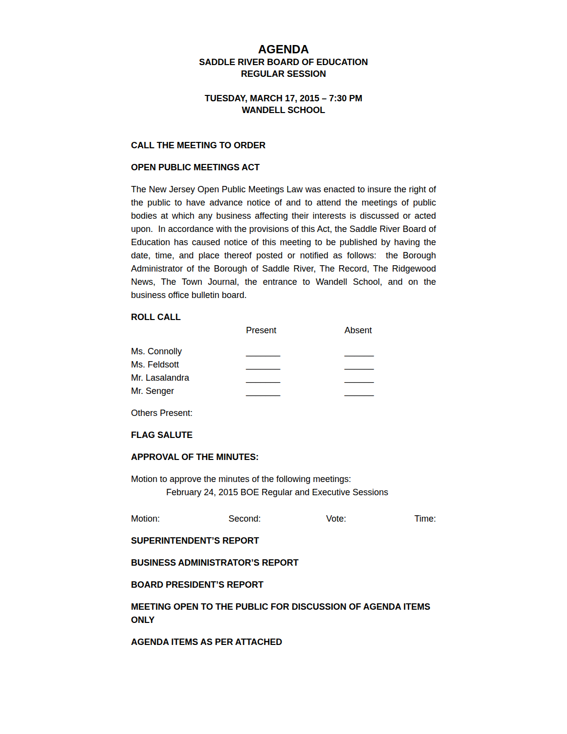AGENDA
SADDLE RIVER BOARD OF EDUCATION
REGULAR SESSION
TUESDAY, MARCH 17, 2015 – 7:30 PM
WANDELL SCHOOL
CALL THE MEETING TO ORDER
OPEN PUBLIC MEETINGS ACT
The New Jersey Open Public Meetings Law was enacted to insure the right of the public to have advance notice of and to attend the meetings of public bodies at which any business affecting their interests is discussed or acted upon. In accordance with the provisions of this Act, the Saddle River Board of Education has caused notice of this meeting to be published by having the date, time, and place thereof posted or notified as follows: the Borough Administrator of the Borough of Saddle River, The Record, The Ridgewood News, The Town Journal, the entrance to Wandell School, and on the business office bulletin board.
ROLL CALL
| | Present | Absent |
| Ms. Connolly | _______ | ______ |
| Ms. Feldsott | _______ | ______ |
| Mr. Lasalandra | _______ | ______ |
| Mr. Senger | _______ | ______ |
Others Present:
FLAG SALUTE
APPROVAL OF THE MINUTES:
Motion to approve the minutes of the following meetings:
February 24, 2015 BOE Regular and Executive Sessions
Motion: Second: Vote: Time:
SUPERINTENDENT’S REPORT
BUSINESS ADMINISTRATOR’S REPORT
BOARD PRESIDENT’S REPORT
MEETING OPEN TO THE PUBLIC FOR DISCUSSION OF AGENDA ITEMS ONLY
AGENDA ITEMS AS PER ATTACHED